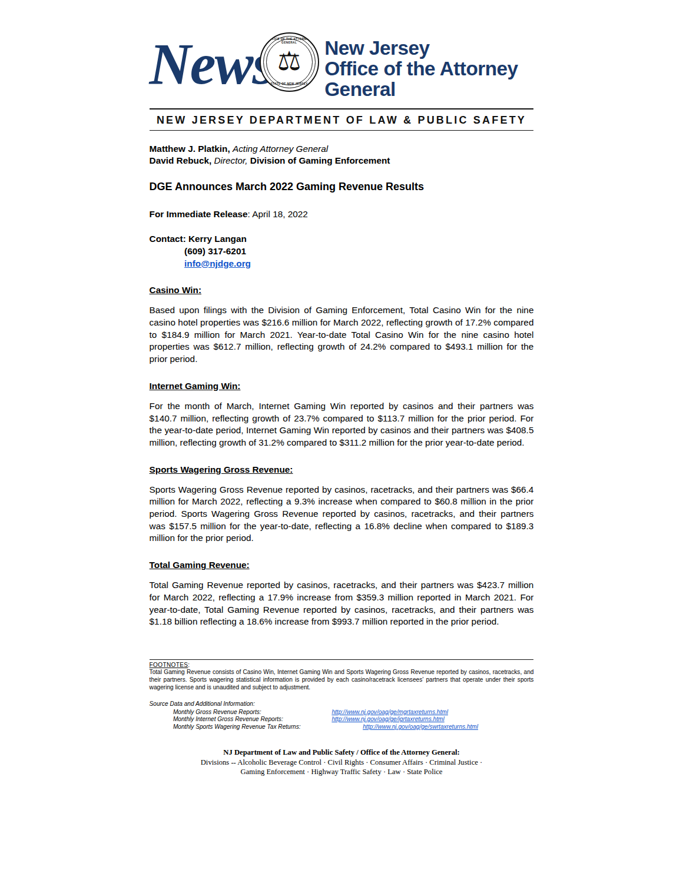News
OFFICE OF THE ATTORNEY GENERAL
⚖
STATE OF NEW JERSEY
New Jersey
Office of the Attorney General
NEW JERSEY DEPARTMENT OF LAW & PUBLIC SAFETY
Matthew J. Platkin, Acting Attorney General
David Rebuck, Director, Division of Gaming Enforcement
DGE Announces March 2022 Gaming Revenue Results
For Immediate Release: April 18, 2022
Contact: Kerry Langan (609) 317-6201 info@njdge.org
Casino Win:
Based upon filings with the Division of Gaming Enforcement, Total Casino Win for the nine casino hotel properties was $216.6 million for March 2022, reflecting growth of 17.2% compared to $184.9 million for March 2021. Year-to-date Total Casino Win for the nine casino hotel properties was $612.7 million, reflecting growth of 24.2% compared to $493.1 million for the prior period.
Internet Gaming Win:
For the month of March, Internet Gaming Win reported by casinos and their partners was $140.7 million, reflecting growth of 23.7% compared to $113.7 million for the prior period. For the year-to-date period, Internet Gaming Win reported by casinos and their partners was $408.5 million, reflecting growth of 31.2% compared to $311.2 million for the prior year-to-date period.
Sports Wagering Gross Revenue:
Sports Wagering Gross Revenue reported by casinos, racetracks, and their partners was $66.4 million for March 2022, reflecting a 9.3% increase when compared to $60.8 million in the prior period. Sports Wagering Gross Revenue reported by casinos, racetracks, and their partners was $157.5 million for the year-to-date, reflecting a 16.8% decline when compared to $189.3 million for the prior period.
Total Gaming Revenue:
Total Gaming Revenue reported by casinos, racetracks, and their partners was $423.7 million for March 2022, reflecting a 17.9% increase from $359.3 million reported in March 2021. For year-to-date, Total Gaming Revenue reported by casinos, racetracks, and their partners was $1.18 billion reflecting a 18.6% increase from $993.7 million reported in the prior period.
FOOTNOTES:
Total Gaming Revenue consists of Casino Win, Internet Gaming Win and Sports Wagering Gross Revenue reported by casinos, racetracks, and their partners. Sports wagering statistical information is provided by each casino/racetrack licensees’ partners that operate under their sports wagering license and is unaudited and subject to adjustment.
Source Data and Additional Information:
| Monthly Gross Revenue Reports: | http://www.nj.gov/oag/ge/mgrtaxreturns.html |
| Monthly Internet Gross Revenue Reports: | http://www.nj.gov/oag/ge/igrtaxreturns.html |
| Monthly Sports Wagering Revenue Tax Returns: | http://www.nj.gov/oag/ge/swrtaxreturns.html |
NJ Department of Law and Public Safety / Office of the Attorney General:
Divisions -- Alcoholic Beverage Control · Civil Rights · Consumer Affairs · Criminal Justice ·
Gaming Enforcement · Highway Traffic Safety · Law · State Police